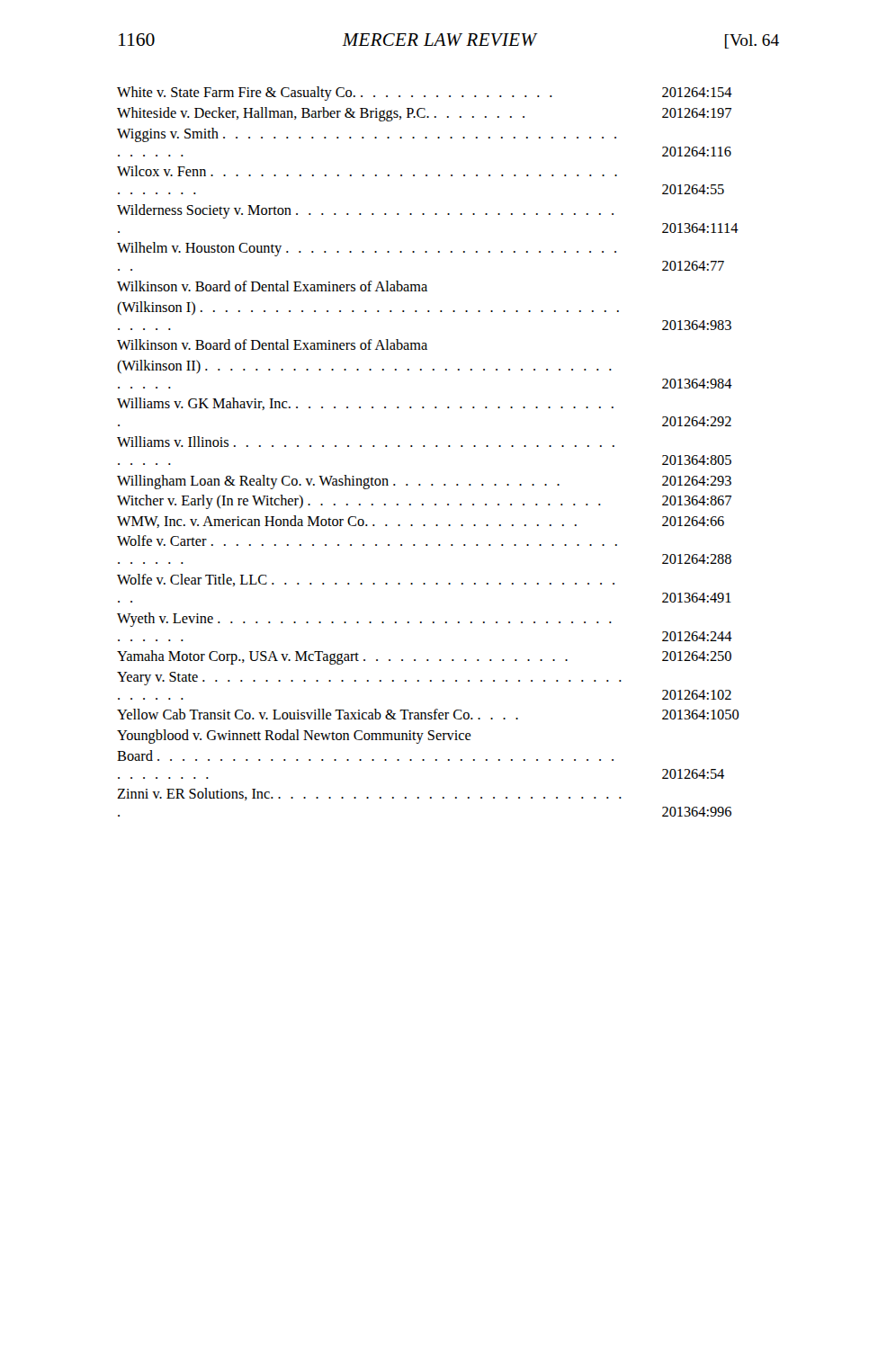1160
MERCER LAW REVIEW
[Vol. 64
| White v. State Farm Fire & Casualty Co. . . . . . . . . . . . . . . . . | 2012 | 64:154 |
| Whiteside v. Decker, Hallman, Barber & Briggs, P.C. . . . . . . . . | 2012 | 64:197 |
| Wiggins v. Smith . . . . . . . . . . . . . . . . . . . . . . . . . . . . . . . . . . . . . . | 2012 | 64:116 |
| Wilcox v. Fenn . . . . . . . . . . . . . . . . . . . . . . . . . . . . . . . . . . . . . . . . | 2012 | 64:55 |
| Wilderness Society v. Morton . . . . . . . . . . . . . . . . . . . . . . . . . . . | 2013 | 64:1114 |
| Wilhelm v. Houston County . . . . . . . . . . . . . . . . . . . . . . . . . . . . . | 2012 | 64:77 |
| Wilkinson v. Board of Dental Examiners of Alabama | | |
| (Wilkinson I) . . . . . . . . . . . . . . . . . . . . . . . . . . . . . . . . . . . . . . . | 2013 | 64:983 |
| Wilkinson v. Board of Dental Examiners of Alabama | | |
| (Wilkinson II) . . . . . . . . . . . . . . . . . . . . . . . . . . . . . . . . . . . . . . | 2013 | 64:984 |
| Williams v. GK Mahavir, Inc. . . . . . . . . . . . . . . . . . . . . . . . . . . . | 2012 | 64:292 |
| Williams v. Illinois . . . . . . . . . . . . . . . . . . . . . . . . . . . . . . . . . . . . | 2013 | 64:805 |
| Willingham Loan & Realty Co. v. Washington . . . . . . . . . . . . . . | 2012 | 64:293 |
| Witcher v. Early (In re Witcher) . . . . . . . . . . . . . . . . . . . . . . . . | 2013 | 64:867 |
| WMW, Inc. v. American Honda Motor Co. . . . . . . . . . . . . . . . . . | 2012 | 64:66 |
| Wolfe v. Carter . . . . . . . . . . . . . . . . . . . . . . . . . . . . . . . . . . . . . . . | 2012 | 64:288 |
| Wolfe v. Clear Title, LLC . . . . . . . . . . . . . . . . . . . . . . . . . . . . . . | 2013 | 64:491 |
| Wyeth v. Levine . . . . . . . . . . . . . . . . . . . . . . . . . . . . . . . . . . . . . . | 2012 | 64:244 |
| Yamaha Motor Corp., USA v. McTaggart . . . . . . . . . . . . . . . . . | 2012 | 64:250 |
| Yeary v. State . . . . . . . . . . . . . . . . . . . . . . . . . . . . . . . . . . . . . . . . | 2012 | 64:102 |
| Yellow Cab Transit Co. v. Louisville Taxicab & Transfer Co. . . . . | 2013 | 64:1050 |
| Youngblood v. Gwinnett Rodal Newton Community Service | | |
| Board . . . . . . . . . . . . . . . . . . . . . . . . . . . . . . . . . . . . . . . . . . . . . | 2012 | 64:54 |
| Zinni v. ER Solutions, Inc. . . . . . . . . . . . . . . . . . . . . . . . . . . . . . | 2013 | 64:996 |